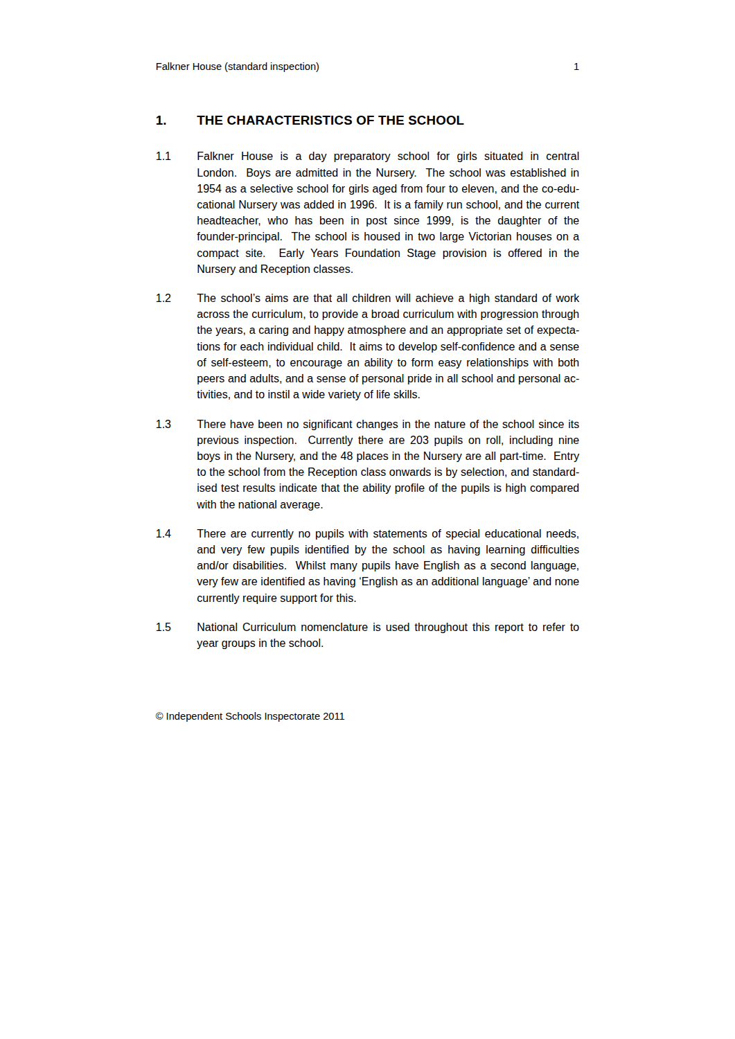Falkner House (standard inspection)
1
1. THE CHARACTERISTICS OF THE SCHOOL
1.1
Falkner House is a day preparatory school for girls situated in central London. Boys are admitted in the Nursery. The school was established in 1954 as a selective school for girls aged from four to eleven, and the co-educational Nursery was added in 1996. It is a family run school, and the current headteacher, who has been in post since 1999, is the daughter of the founder-principal. The school is housed in two large Victorian houses on a compact site. Early Years Foundation Stage provision is offered in the Nursery and Reception classes.
1.2
The school’s aims are that all children will achieve a high standard of work across the curriculum, to provide a broad curriculum with progression through the years, a caring and happy atmosphere and an appropriate set of expectations for each individual child. It aims to develop self-confidence and a sense of self-esteem, to encourage an ability to form easy relationships with both peers and adults, and a sense of personal pride in all school and personal activities, and to instil a wide variety of life skills.
1.3
There have been no significant changes in the nature of the school since its previous inspection. Currently there are 203 pupils on roll, including nine boys in the Nursery, and the 48 places in the Nursery are all part-time. Entry to the school from the Reception class onwards is by selection, and standardised test results indicate that the ability profile of the pupils is high compared with the national average.
1.4
There are currently no pupils with statements of special educational needs, and very few pupils identified by the school as having learning difficulties and/or disabilities. Whilst many pupils have English as a second language, very few are identified as having ‘English as an additional language’ and none currently require support for this.
1.5
National Curriculum nomenclature is used throughout this report to refer to year groups in the school.
© Independent Schools Inspectorate 2011